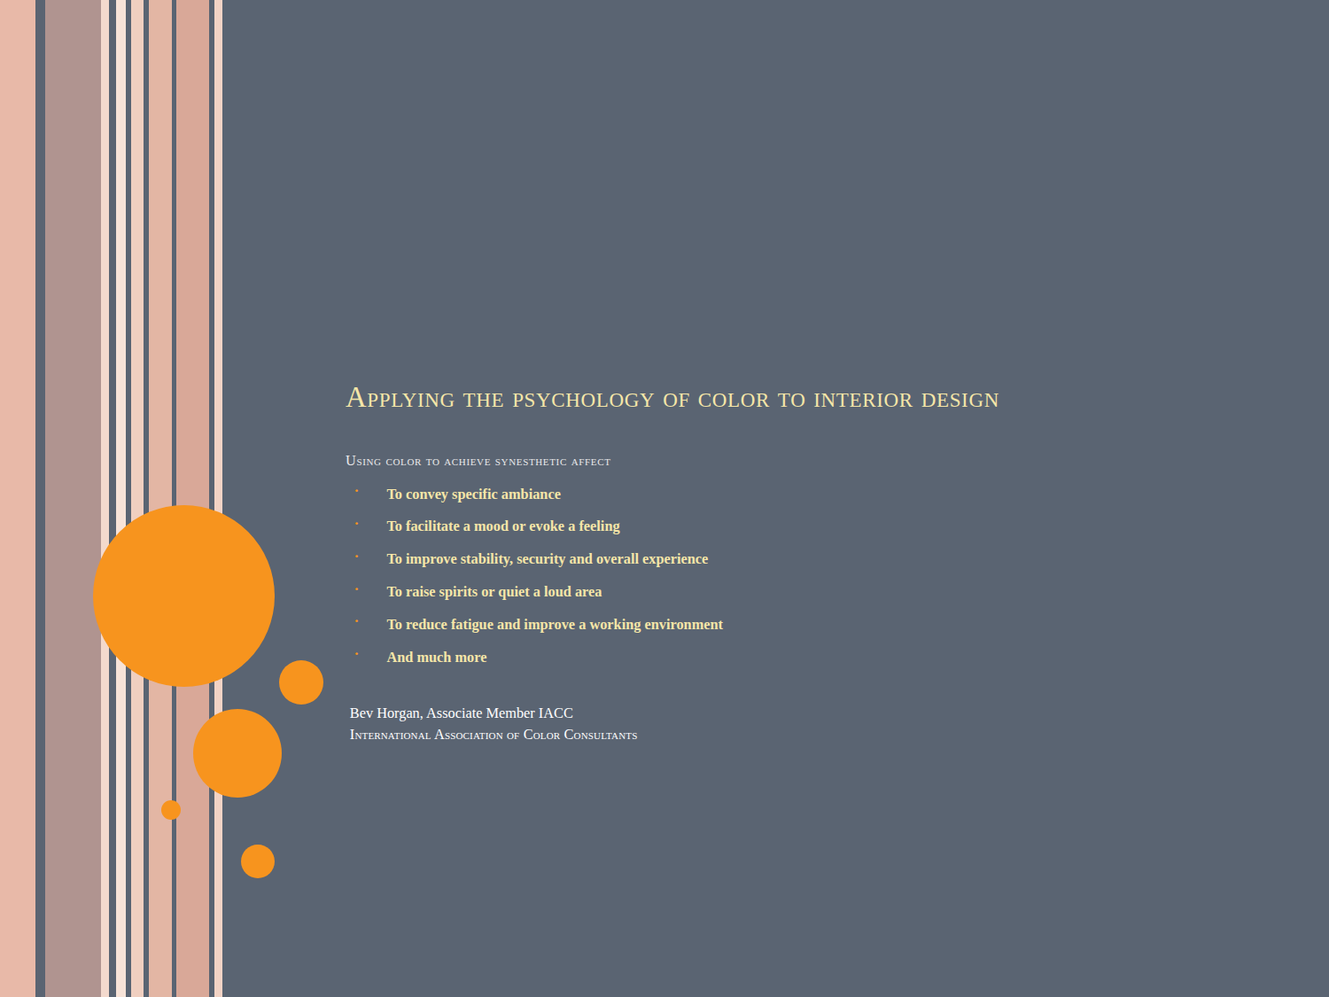Applying the psychology of color to interior design
Using color to achieve synesthetic affect
To convey specific ambiance
To facilitate a mood or evoke a feeling
To improve stability, security and overall experience
To raise spirits or quiet a loud area
To reduce fatigue and improve a working environment
And much more
Bev Horgan, Associate Member IACC
International Association of Color Consultants